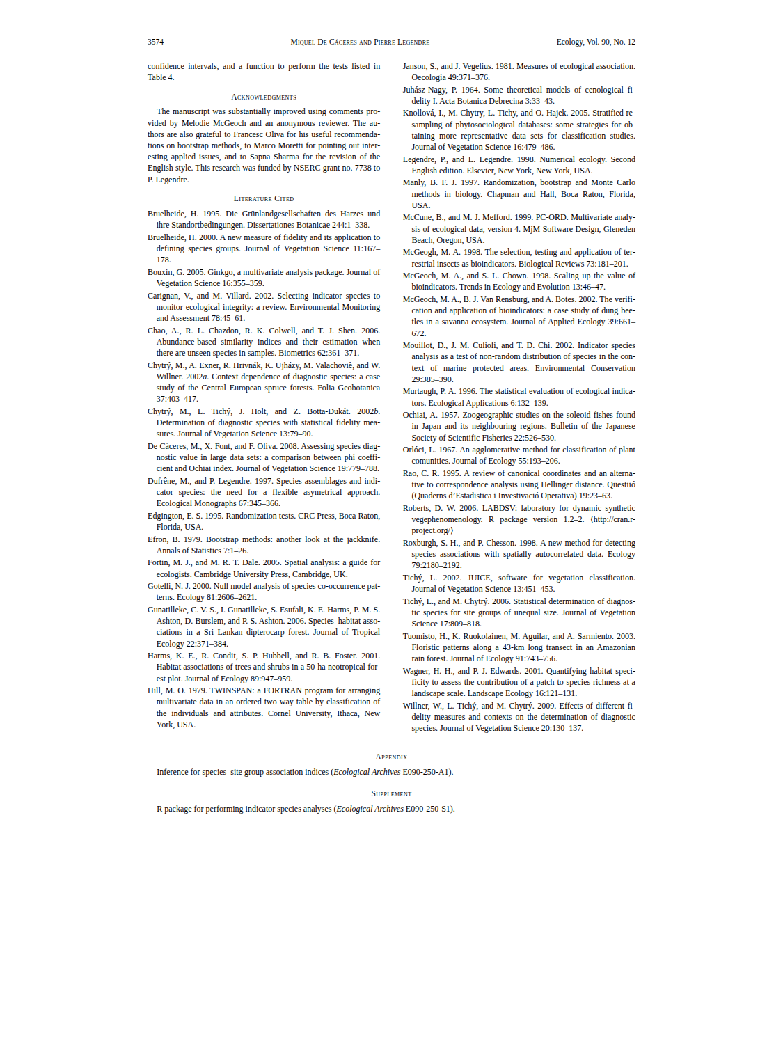3574 Miquel De Cáceres and Pierre Legendre Ecology, Vol. 90, No. 12
confidence intervals, and a function to perform the tests listed in Table 4.
Acknowledgments
The manuscript was substantially improved using comments provided by Melodie McGeoch and an anonymous reviewer. The authors are also grateful to Francesc Oliva for his useful recommendations on bootstrap methods, to Marco Moretti for pointing out interesting applied issues, and to Sapna Sharma for the revision of the English style. This research was funded by NSERC grant no. 7738 to P. Legendre.
Literature Cited
Bruelheide, H. 1995. Die Grünlandgesellschaften des Harzes und ihre Standortbedingungen. Dissertationes Botanicae 244:1–338.
Bruelheide, H. 2000. A new measure of fidelity and its application to defining species groups. Journal of Vegetation Science 11:167–178.
Bouxin, G. 2005. Ginkgo, a multivariate analysis package. Journal of Vegetation Science 16:355–359.
Carignan, V., and M. Villard. 2002. Selecting indicator species to monitor ecological integrity: a review. Environmental Monitoring and Assessment 78:45–61.
Chao, A., R. L. Chazdon, R. K. Colwell, and T. J. Shen. 2006. Abundance-based similarity indices and their estimation when there are unseen species in samples. Biometrics 62:361–371.
Chytrý, M., A. Exner, R. Hrivnák, K. Ujházy, M. Valachoviè, and W. Willner. 2002a. Context-dependence of diagnostic species: a case study of the Central European spruce forests. Folia Geobotanica 37:403–417.
Chytrý, M., L. Tichý, J. Holt, and Z. Botta-Dukát. 2002b. Determination of diagnostic species with statistical fidelity measures. Journal of Vegetation Science 13:79–90.
De Cáceres, M., X. Font, and F. Oliva. 2008. Assessing species diagnostic value in large data sets: a comparison between phi coefficient and Ochiai index. Journal of Vegetation Science 19:779–788.
Dufrêne, M., and P. Legendre. 1997. Species assemblages and indicator species: the need for a flexible asymetrical approach. Ecological Monographs 67:345–366.
Edgington, E. S. 1995. Randomization tests. CRC Press, Boca Raton, Florida, USA.
Efron, B. 1979. Bootstrap methods: another look at the jackknife. Annals of Statistics 7:1–26.
Fortin, M. J., and M. R. T. Dale. 2005. Spatial analysis: a guide for ecologists. Cambridge University Press, Cambridge, UK.
Gotelli, N. J. 2000. Null model analysis of species co-occurrence patterns. Ecology 81:2606–2621.
Gunatilleke, C. V. S., I. Gunatilleke, S. Esufali, K. E. Harms, P. M. S. Ashton, D. Burslem, and P. S. Ashton. 2006. Species–habitat associations in a Sri Lankan dipterocarp forest. Journal of Tropical Ecology 22:371–384.
Harms, K. E., R. Condit, S. P. Hubbell, and R. B. Foster. 2001. Habitat associations of trees and shrubs in a 50-ha neotropical forest plot. Journal of Ecology 89:947–959.
Hill, M. O. 1979. TWINSPAN: a FORTRAN program for arranging multivariate data in an ordered two-way table by classification of the individuals and attributes. Cornel University, Ithaca, New York, USA.
Janson, S., and J. Vegelius. 1981. Measures of ecological association. Oecologia 49:371–376.
Juhász-Nagy, P. 1964. Some theoretical models of cenological fidelity I. Acta Botanica Debrecina 3:33–43.
Knollová, I., M. Chytry, L. Tichy, and O. Hajek. 2005. Stratified resampling of phytosociological databases: some strategies for obtaining more representative data sets for classification studies. Journal of Vegetation Science 16:479–486.
Legendre, P., and L. Legendre. 1998. Numerical ecology. Second English edition. Elsevier, New York, New York, USA.
Manly, B. F. J. 1997. Randomization, bootstrap and Monte Carlo methods in biology. Chapman and Hall, Boca Raton, Florida, USA.
McCune, B., and M. J. Mefford. 1999. PC-ORD. Multivariate analysis of ecological data, version 4. MjM Software Design, Gleneden Beach, Oregon, USA.
McGeogh, M. A. 1998. The selection, testing and application of terrestrial insects as bioindicators. Biological Reviews 73:181–201.
McGeoch, M. A., and S. L. Chown. 1998. Scaling up the value of bioindicators. Trends in Ecology and Evolution 13:46–47.
McGeoch, M. A., B. J. Van Rensburg, and A. Botes. 2002. The verification and application of bioindicators: a case study of dung beetles in a savanna ecosystem. Journal of Applied Ecology 39:661–672.
Mouillot, D., J. M. Culioli, and T. D. Chi. 2002. Indicator species analysis as a test of non-random distribution of species in the context of marine protected areas. Environmental Conservation 29:385–390.
Murtaugh, P. A. 1996. The statistical evaluation of ecological indicators. Ecological Applications 6:132–139.
Ochiai, A. 1957. Zoogeographic studies on the soleoid fishes found in Japan and its neighbouring regions. Bulletin of the Japanese Society of Scientific Fisheries 22:526–530.
Orlóci, L. 1967. An agglomerative method for classification of plant comunities. Journal of Ecology 55:193–206.
Rao, C. R. 1995. A review of canonical coordinates and an alternative to correspondence analysis using Hellinger distance. Qüestiió (Quaderns d’Estadistica i Investivació Operativa) 19:23–63.
Roberts, D. W. 2006. LABDSV: laboratory for dynamic synthetic vegephenomenology. R package version 1.2–2. ⟨http://cran.r-project.org/⟩
Roxburgh, S. H., and P. Chesson. 1998. A new method for detecting species associations with spatially autocorrelated data. Ecology 79:2180–2192.
Tichý, L. 2002. JUICE, software for vegetation classification. Journal of Vegetation Science 13:451–453.
Tichý, L., and M. Chytrý. 2006. Statistical determination of diagnostic species for site groups of unequal size. Journal of Vegetation Science 17:809–818.
Tuomisto, H., K. Ruokolainen, M. Aguilar, and A. Sarmiento. 2003. Floristic patterns along a 43-km long transect in an Amazonian rain forest. Journal of Ecology 91:743–756.
Wagner, H. H., and P. J. Edwards. 2001. Quantifying habitat specificity to assess the contribution of a patch to species richness at a landscape scale. Landscape Ecology 16:121–131.
Willner, W., L. Tichý, and M. Chytrý. 2009. Effects of different fidelity measures and contexts on the determination of diagnostic species. Journal of Vegetation Science 20:130–137.
Appendix
Inference for species–site group association indices (Ecological Archives E090-250-A1).
Supplement
R package for performing indicator species analyses (Ecological Archives E090-250-S1).